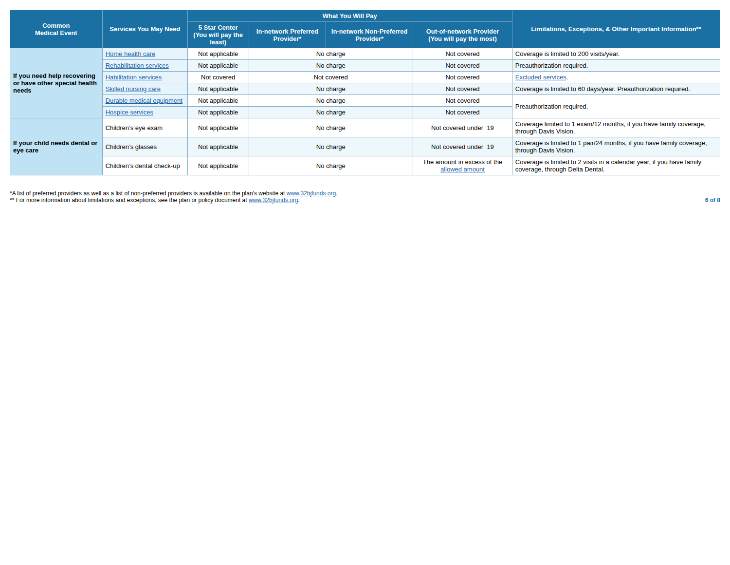| Common Medical Event | Services You May Need | What You Will Pay | Limitations, Exceptions, & Other Important Information** |
| --- | --- | --- | --- |
| 5 Star Center (You will pay the least) | In-network Preferred Provider* | In-network Non-Preferred Provider* | Out-of-network Provider (You will pay the most) |
| If you need help recovering or have other special health needs | Home health care | Not applicable | No charge | Not covered | Coverage is limited to 200 visits/year. |
| Rehabilitation services | Not applicable | No charge | Not covered | Preauthorization required. |
| Habilitation services | Not covered | Not covered | Not covered | Excluded services . |
| Skilled nursing care | Not applicable | No charge | Not covered | Coverage is limited to 60 days/year. Preauthorization required. |
| Durable medical equipment | Not applicable | No charge | Not covered | Preauthorization required. |
| Hospice services | Not applicable | No charge | Not covered |
| If your child needs dental or eye care | Children’s eye exam | Not applicable | No charge | Not covered under 19 | Coverage limited to 1 exam/12 months, if you have family coverage, through Davis Vision. |
| Children’s glasses | Not applicable | No charge | Not covered under 19 | Coverage is limited to 1 pair/24 months, if you have family coverage, through Davis Vision. |
| Children’s dental check-up | Not applicable | No charge | The amount in excess of the allowed amount | Coverage is limited to 2 visits in a calendar year, if you have family coverage, through Delta Dental. |
*A list of preferred providers as well as a list of non-preferred providers is available on the plan’s website at www.32bjfunds.org.
** For more information about limitations and exceptions, see the plan or policy document at www.32bjfunds.org. 6 of 8